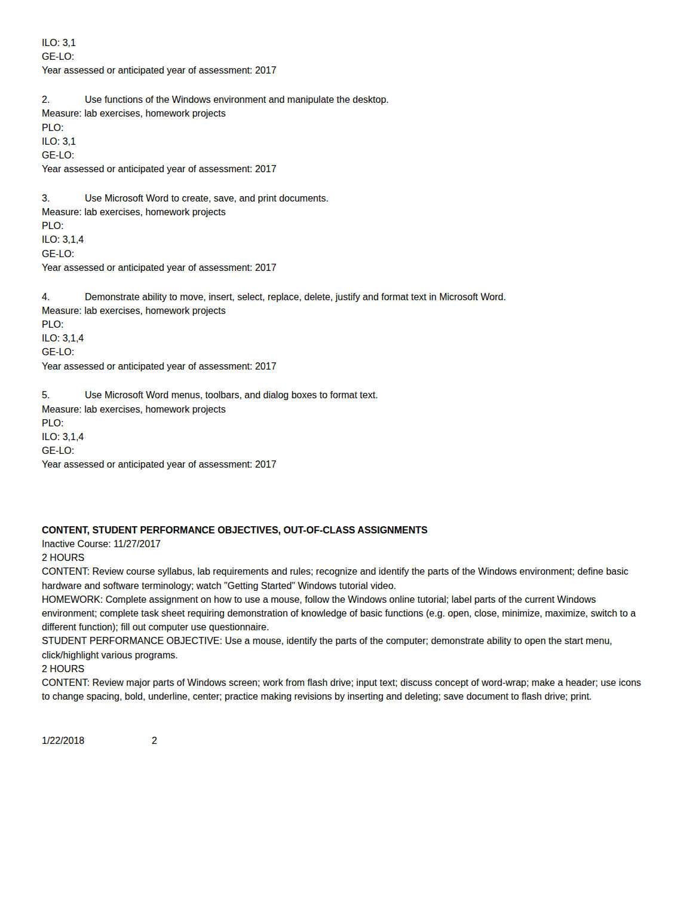ILO: 3,1
GE-LO:
Year assessed or anticipated year of assessment: 2017
2. Use functions of the Windows environment and manipulate the desktop.
Measure: lab exercises, homework projects
PLO:
ILO: 3,1
GE-LO:
Year assessed or anticipated year of assessment: 2017
3. Use Microsoft Word to create, save, and print documents.
Measure: lab exercises, homework projects
PLO:
ILO: 3,1,4
GE-LO:
Year assessed or anticipated year of assessment: 2017
4. Demonstrate ability to move, insert, select, replace, delete, justify and format text in Microsoft Word.
Measure: lab exercises, homework projects
PLO:
ILO: 3,1,4
GE-LO:
Year assessed or anticipated year of assessment: 2017
5. Use Microsoft Word menus, toolbars, and dialog boxes to format text.
Measure: lab exercises, homework projects
PLO:
ILO: 3,1,4
GE-LO:
Year assessed or anticipated year of assessment: 2017
Content, Student Performance Objectives, Out-of-Class Assignments
Inactive Course: 11/27/2017
2 HOURS
CONTENT: Review course syllabus, lab requirements and rules; recognize and identify the parts of the Windows environment; define basic hardware and software terminology; watch "Getting Started" Windows tutorial video.
HOMEWORK: Complete assignment on how to use a mouse, follow the Windows online tutorial; label parts of the current Windows environment; complete task sheet requiring demonstration of knowledge of basic functions (e.g. open, close, minimize, maximize, switch to a different function); fill out computer use questionnaire.
STUDENT PERFORMANCE OBJECTIVE: Use a mouse, identify the parts of the computer; demonstrate ability to open the start menu, click/highlight various programs.
2 HOURS
CONTENT: Review major parts of Windows screen; work from flash drive; input text; discuss concept of word-wrap; make a header; use icons to change spacing, bold, underline, center; practice making revisions by inserting and deleting; save document to flash drive; print.
1/22/2018 2